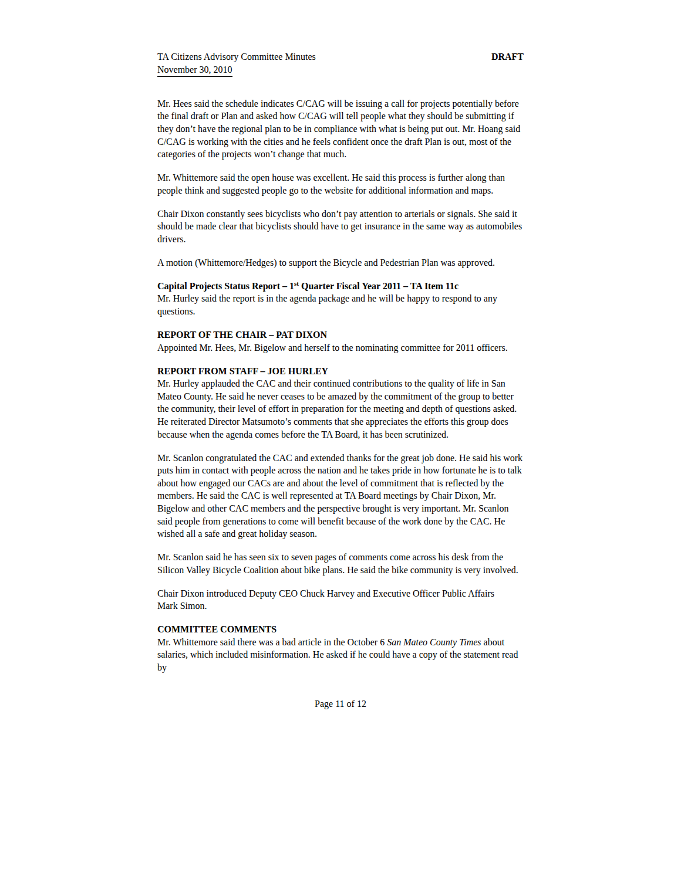TA Citizens Advisory Committee Minutes
November 30, 2010
DRAFT
Mr. Hees said the schedule indicates C/CAG will be issuing a call for projects potentially before the final draft or Plan and asked how C/CAG will tell people what they should be submitting if they don’t have the regional plan to be in compliance with what is being put out. Mr. Hoang said C/CAG is working with the cities and he feels confident once the draft Plan is out, most of the categories of the projects won’t change that much.
Mr. Whittemore said the open house was excellent. He said this process is further along than people think and suggested people go to the website for additional information and maps.
Chair Dixon constantly sees bicyclists who don’t pay attention to arterials or signals. She said it should be made clear that bicyclists should have to get insurance in the same way as automobiles drivers.
A motion (Whittemore/Hedges) to support the Bicycle and Pedestrian Plan was approved.
Capital Projects Status Report – 1st Quarter Fiscal Year 2011 – TA Item 11c
Mr. Hurley said the report is in the agenda package and he will be happy to respond to any questions.
REPORT OF THE CHAIR – PAT DIXON
Appointed Mr. Hees, Mr. Bigelow and herself to the nominating committee for 2011 officers.
REPORT FROM STAFF – JOE HURLEY
Mr. Hurley applauded the CAC and their continued contributions to the quality of life in San Mateo County. He said he never ceases to be amazed by the commitment of the group to better the community, their level of effort in preparation for the meeting and depth of questions asked. He reiterated Director Matsumoto’s comments that she appreciates the efforts this group does because when the agenda comes before the TA Board, it has been scrutinized.
Mr. Scanlon congratulated the CAC and extended thanks for the great job done. He said his work puts him in contact with people across the nation and he takes pride in how fortunate he is to talk about how engaged our CACs are and about the level of commitment that is reflected by the members. He said the CAC is well represented at TA Board meetings by Chair Dixon, Mr. Bigelow and other CAC members and the perspective brought is very important. Mr. Scanlon said people from generations to come will benefit because of the work done by the CAC. He wished all a safe and great holiday season.
Mr. Scanlon said he has seen six to seven pages of comments come across his desk from the Silicon Valley Bicycle Coalition about bike plans. He said the bike community is very involved.
Chair Dixon introduced Deputy CEO Chuck Harvey and Executive Officer Public Affairs
Mark Simon.
COMMITTEE COMMENTS
Mr. Whittemore said there was a bad article in the October 6 San Mateo County Times about salaries, which included misinformation. He asked if he could have a copy of the statement read by
Page 11 of 12